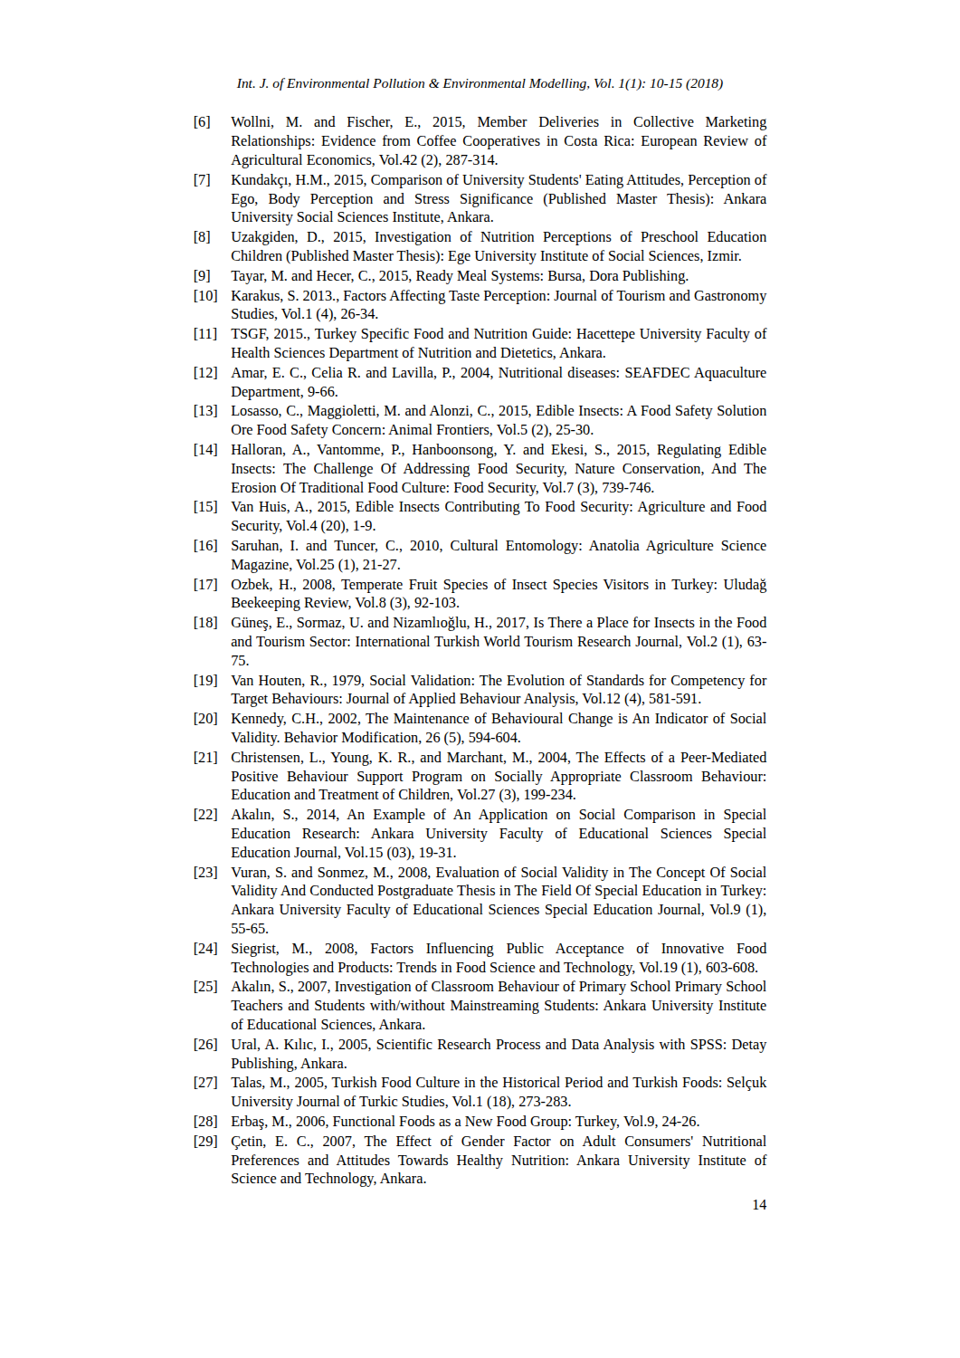Int. J. of Environmental Pollution & Environmental Modelling, Vol. 1(1): 10-15 (2018)
[6] Wollni, M. and Fischer, E., 2015, Member Deliveries in Collective Marketing Relationships: Evidence from Coffee Cooperatives in Costa Rica: European Review of Agricultural Economics, Vol.42 (2), 287-314.
[7] Kundakçı, H.M., 2015, Comparison of University Students' Eating Attitudes, Perception of Ego, Body Perception and Stress Significance (Published Master Thesis): Ankara University Social Sciences Institute, Ankara.
[8] Uzakgiden, D., 2015, Investigation of Nutrition Perceptions of Preschool Education Children (Published Master Thesis): Ege University Institute of Social Sciences, Izmir.
[9] Tayar, M. and Hecer, C., 2015, Ready Meal Systems: Bursa, Dora Publishing.
[10] Karakus, S. 2013., Factors Affecting Taste Perception: Journal of Tourism and Gastronomy Studies, Vol.1 (4), 26-34.
[11] TSGF, 2015., Turkey Specific Food and Nutrition Guide: Hacettepe University Faculty of Health Sciences Department of Nutrition and Dietetics, Ankara.
[12] Amar, E. C., Celia R. and Lavilla, P., 2004, Nutritional diseases: SEAFDEC Aquaculture Department, 9-66.
[13] Losasso, C., Maggioletti, M. and Alonzi, C., 2015, Edible Insects: A Food Safety Solution Ore Food Safety Concern: Animal Frontiers, Vol.5 (2), 25-30.
[14] Halloran, A., Vantomme, P., Hanboonsong, Y. and Ekesi, S., 2015, Regulating Edible Insects: The Challenge Of Addressing Food Security, Nature Conservation, And The Erosion Of Traditional Food Culture: Food Security, Vol.7 (3), 739-746.
[15] Van Huis, A., 2015, Edible Insects Contributing To Food Security: Agriculture and Food Security, Vol.4 (20), 1-9.
[16] Saruhan, I. and Tuncer, C., 2010, Cultural Entomology: Anatolia Agriculture Science Magazine, Vol.25 (1), 21-27.
[17] Ozbek, H., 2008, Temperate Fruit Species of Insect Species Visitors in Turkey: Uludağ Beekeeping Review, Vol.8 (3), 92-103.
[18] Güneş, E., Sormaz, U. and Nizamlıoğlu, H., 2017, Is There a Place for Insects in the Food and Tourism Sector: International Turkish World Tourism Research Journal, Vol.2 (1), 63-75.
[19] Van Houten, R., 1979, Social Validation: The Evolution of Standards for Competency for Target Behaviours: Journal of Applied Behaviour Analysis, Vol.12 (4), 581-591.
[20] Kennedy, C.H., 2002, The Maintenance of Behavioural Change is An Indicator of Social Validity. Behavior Modification, 26 (5), 594-604.
[21] Christensen, L., Young, K. R., and Marchant, M., 2004, The Effects of a Peer-Mediated Positive Behaviour Support Program on Socially Appropriate Classroom Behaviour: Education and Treatment of Children, Vol.27 (3), 199-234.
[22] Akalın, S., 2014, An Example of An Application on Social Comparison in Special Education Research: Ankara University Faculty of Educational Sciences Special Education Journal, Vol.15 (03), 19-31.
[23] Vuran, S. and Sonmez, M., 2008, Evaluation of Social Validity in The Concept Of Social Validity And Conducted Postgraduate Thesis in The Field Of Special Education in Turkey: Ankara University Faculty of Educational Sciences Special Education Journal, Vol.9 (1), 55-65.
[24] Siegrist, M., 2008, Factors Influencing Public Acceptance of Innovative Food Technologies and Products: Trends in Food Science and Technology, Vol.19 (1), 603-608.
[25] Akalın, S., 2007, Investigation of Classroom Behaviour of Primary School Primary School Teachers and Students with/without Mainstreaming Students: Ankara University Institute of Educational Sciences, Ankara.
[26] Ural, A. Kılıc, I., 2005, Scientific Research Process and Data Analysis with SPSS: Detay Publishing, Ankara.
[27] Talas, M., 2005, Turkish Food Culture in the Historical Period and Turkish Foods: Selçuk University Journal of Turkic Studies, Vol.1 (18), 273-283.
[28] Erbaş, M., 2006, Functional Foods as a New Food Group: Turkey, Vol.9, 24-26.
[29] Çetin, E. C., 2007, The Effect of Gender Factor on Adult Consumers' Nutritional Preferences and Attitudes Towards Healthy Nutrition: Ankara University Institute of Science and Technology, Ankara.
14